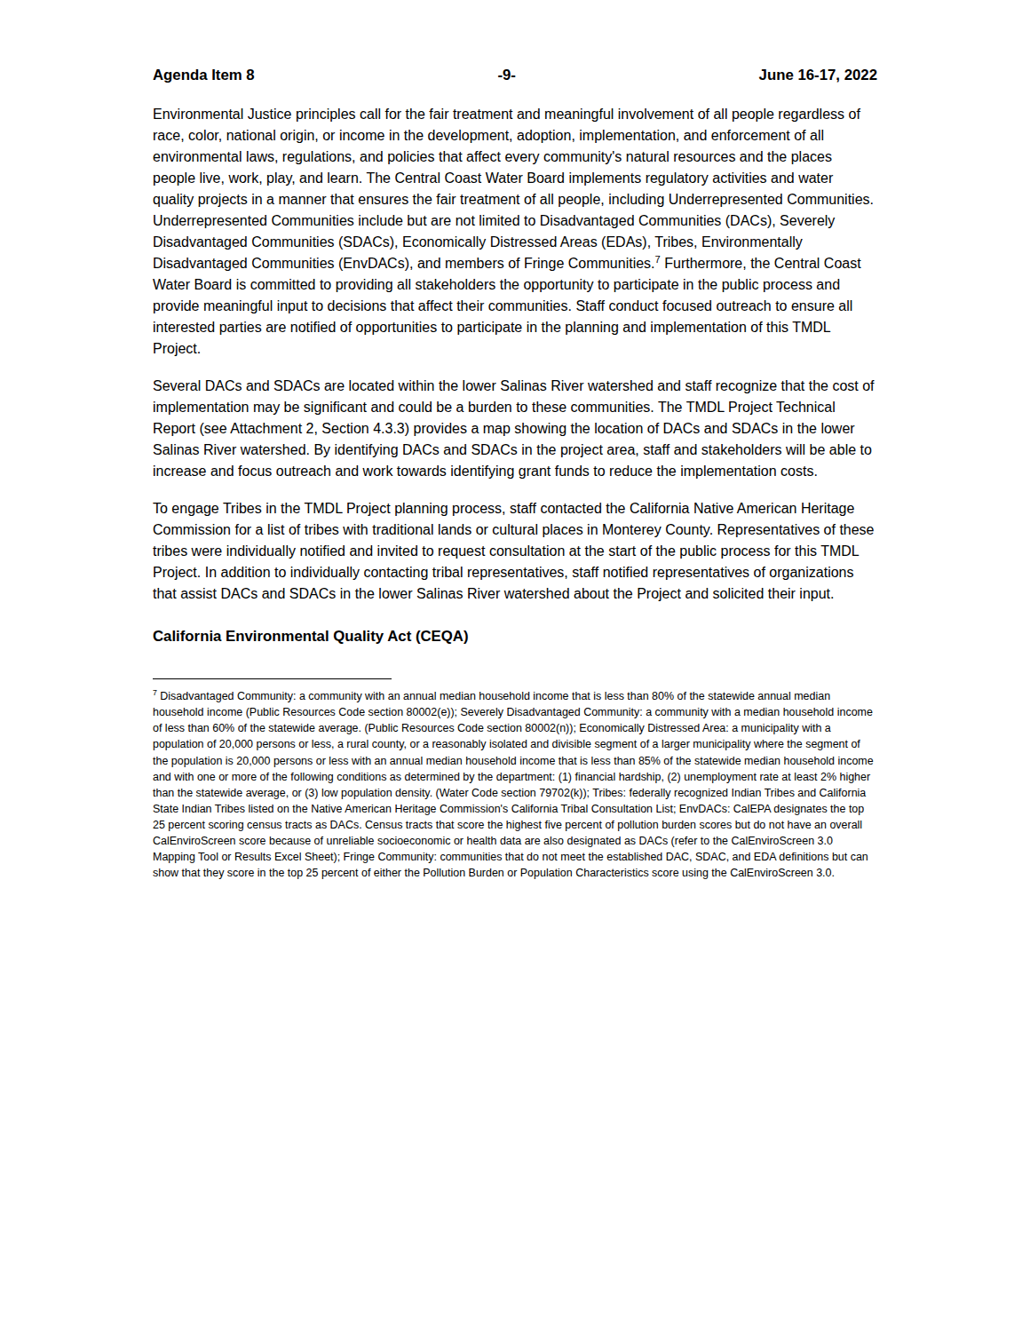Agenda Item 8 -9- June 16-17, 2022
Environmental Justice principles call for the fair treatment and meaningful involvement of all people regardless of race, color, national origin, or income in the development, adoption, implementation, and enforcement of all environmental laws, regulations, and policies that affect every community's natural resources and the places people live, work, play, and learn. The Central Coast Water Board implements regulatory activities and water quality projects in a manner that ensures the fair treatment of all people, including Underrepresented Communities. Underrepresented Communities include but are not limited to Disadvantaged Communities (DACs), Severely Disadvantaged Communities (SDACs), Economically Distressed Areas (EDAs), Tribes, Environmentally Disadvantaged Communities (EnvDACs), and members of Fringe Communities.7 Furthermore, the Central Coast Water Board is committed to providing all stakeholders the opportunity to participate in the public process and provide meaningful input to decisions that affect their communities. Staff conduct focused outreach to ensure all interested parties are notified of opportunities to participate in the planning and implementation of this TMDL Project.
Several DACs and SDACs are located within the lower Salinas River watershed and staff recognize that the cost of implementation may be significant and could be a burden to these communities. The TMDL Project Technical Report (see Attachment 2, Section 4.3.3) provides a map showing the location of DACs and SDACs in the lower Salinas River watershed. By identifying DACs and SDACs in the project area, staff and stakeholders will be able to increase and focus outreach and work towards identifying grant funds to reduce the implementation costs.
To engage Tribes in the TMDL Project planning process, staff contacted the California Native American Heritage Commission for a list of tribes with traditional lands or cultural places in Monterey County. Representatives of these tribes were individually notified and invited to request consultation at the start of the public process for this TMDL Project. In addition to individually contacting tribal representatives, staff notified representatives of organizations that assist DACs and SDACs in the lower Salinas River watershed about the Project and solicited their input.
California Environmental Quality Act (CEQA)
7 Disadvantaged Community: a community with an annual median household income that is less than 80% of the statewide annual median household income (Public Resources Code section 80002(e)); Severely Disadvantaged Community: a community with a median household income of less than 60% of the statewide average. (Public Resources Code section 80002(n)); Economically Distressed Area: a municipality with a population of 20,000 persons or less, a rural county, or a reasonably isolated and divisible segment of a larger municipality where the segment of the population is 20,000 persons or less with an annual median household income that is less than 85% of the statewide median household income and with one or more of the following conditions as determined by the department: (1) financial hardship, (2) unemployment rate at least 2% higher than the statewide average, or (3) low population density. (Water Code section 79702(k)); Tribes: federally recognized Indian Tribes and California State Indian Tribes listed on the Native American Heritage Commission's California Tribal Consultation List; EnvDACs: CalEPA designates the top 25 percent scoring census tracts as DACs. Census tracts that score the highest five percent of pollution burden scores but do not have an overall CalEnviroScreen score because of unreliable socioeconomic or health data are also designated as DACs (refer to the CalEnviroScreen 3.0 Mapping Tool or Results Excel Sheet); Fringe Community: communities that do not meet the established DAC, SDAC, and EDA definitions but can show that they score in the top 25 percent of either the Pollution Burden or Population Characteristics score using the CalEnviroScreen 3.0.